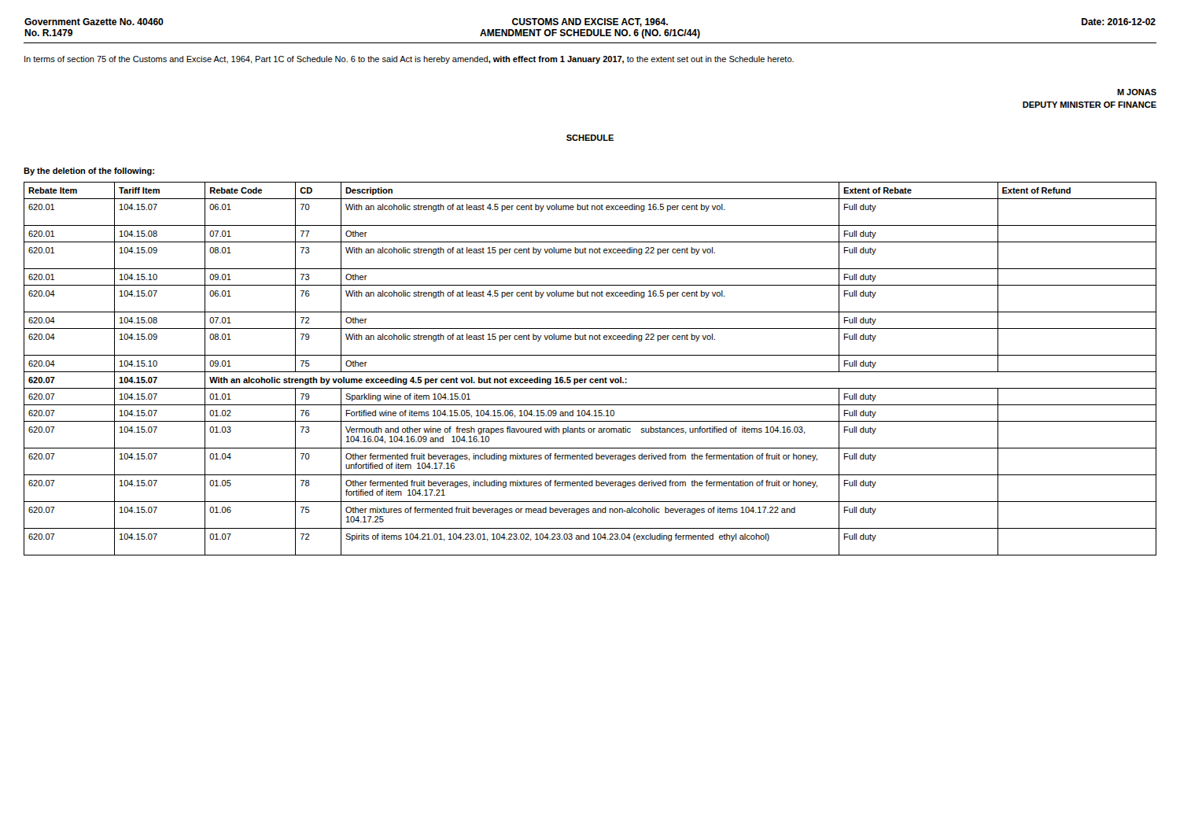| Government Gazette No. 40460 No. R.1479 | CUSTOMS AND EXCISE ACT, 1964. AMENDMENT OF SCHEDULE NO. 6 (NO. 6/1C/44) | Date: 2016-12-02 |
In terms of section 75 of the Customs and Excise Act, 1964, Part 1C of Schedule No. 6 to the said Act is hereby amended, with effect from 1 January 2017, to the extent set out in the Schedule hereto.
M JONAS
DEPUTY MINISTER OF FINANCE
SCHEDULE
By the deletion of the following:
| Rebate Item | Tariff Item | Rebate Code | CD | Description | Extent of Rebate | Extent of Refund |
| --- | --- | --- | --- | --- | --- | --- |
| 620.01 | 104.15.07 | 06.01 | 70 | With an alcoholic strength of at least 4.5 per cent by volume but not exceeding 16.5 per cent by vol. | Full duty | |
| 620.01 | 104.15.08 | 07.01 | 77 | Other | Full duty | |
| 620.01 | 104.15.09 | 08.01 | 73 | With an alcoholic strength of at least 15 per cent by volume but not exceeding 22 per cent by vol. | Full duty | |
| 620.01 | 104.15.10 | 09.01 | 73 | Other | Full duty | |
| 620.04 | 104.15.07 | 06.01 | 76 | With an alcoholic strength of at least 4.5 per cent by volume but not exceeding 16.5 per cent by vol. | Full duty | |
| 620.04 | 104.15.08 | 07.01 | 72 | Other | Full duty | |
| 620.04 | 104.15.09 | 08.01 | 79 | With an alcoholic strength of at least 15 per cent by volume but not exceeding 22 per cent by vol. | Full duty | |
| 620.04 | 104.15.10 | 09.01 | 75 | Other | Full duty | |
| 620.07 | 104.15.07 | With an alcoholic strength by volume exceeding 4.5 per cent vol. but not exceeding 16.5 per cent vol.: |
| 620.07 | 104.15.07 | 01.01 | 79 | Sparkling wine of item 104.15.01 | Full duty | |
| 620.07 | 104.15.07 | 01.02 | 76 | Fortified wine of items 104.15.05, 104.15.06, 104.15.09 and 104.15.10 | Full duty | |
| 620.07 | 104.15.07 | 01.03 | 73 | Vermouth and other wine of fresh grapes flavoured with plants or aromatic substances, unfortified of items 104.16.03, 104.16.04, 104.16.09 and 104.16.10 | Full duty | |
| 620.07 | 104.15.07 | 01.04 | 70 | Other fermented fruit beverages, including mixtures of fermented beverages derived from the fermentation of fruit or honey, unfortified of item 104.17.16 | Full duty | |
| 620.07 | 104.15.07 | 01.05 | 78 | Other fermented fruit beverages, including mixtures of fermented beverages derived from the fermentation of fruit or honey, fortified of item 104.17.21 | Full duty | |
| 620.07 | 104.15.07 | 01.06 | 75 | Other mixtures of fermented fruit beverages or mead beverages and non-alcoholic beverages of items 104.17.22 and 104.17.25 | Full duty | |
| 620.07 | 104.15.07 | 01.07 | 72 | Spirits of items 104.21.01, 104.23.01, 104.23.02, 104.23.03 and 104.23.04 (excluding fermented ethyl alcohol) | Full duty | |